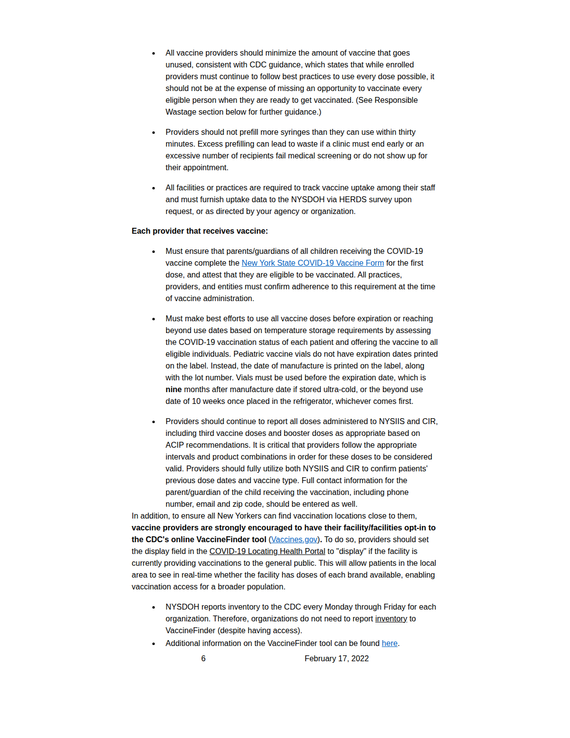All vaccine providers should minimize the amount of vaccine that goes unused, consistent with CDC guidance, which states that while enrolled providers must continue to follow best practices to use every dose possible, it should not be at the expense of missing an opportunity to vaccinate every eligible person when they are ready to get vaccinated. (See Responsible Wastage section below for further guidance.)
Providers should not prefill more syringes than they can use within thirty minutes. Excess prefilling can lead to waste if a clinic must end early or an excessive number of recipients fail medical screening or do not show up for their appointment.
All facilities or practices are required to track vaccine uptake among their staff and must furnish uptake data to the NYSDOH via HERDS survey upon request, or as directed by your agency or organization.
Each provider that receives vaccine:
Must ensure that parents/guardians of all children receiving the COVID-19 vaccine complete the New York State COVID-19 Vaccine Form for the first dose, and attest that they are eligible to be vaccinated. All practices, providers, and entities must confirm adherence to this requirement at the time of vaccine administration.
Must make best efforts to use all vaccine doses before expiration or reaching beyond use dates based on temperature storage requirements by assessing the COVID-19 vaccination status of each patient and offering the vaccine to all eligible individuals. Pediatric vaccine vials do not have expiration dates printed on the label. Instead, the date of manufacture is printed on the label, along with the lot number. Vials must be used before the expiration date, which is nine months after manufacture date if stored ultra-cold, or the beyond use date of 10 weeks once placed in the refrigerator, whichever comes first.
Providers should continue to report all doses administered to NYSIIS and CIR, including third vaccine doses and booster doses as appropriate based on ACIP recommendations. It is critical that providers follow the appropriate intervals and product combinations in order for these doses to be considered valid. Providers should fully utilize both NYSIIS and CIR to confirm patients' previous dose dates and vaccine type. Full contact information for the parent/guardian of the child receiving the vaccination, including phone number, email and zip code, should be entered as well.
In addition, to ensure all New Yorkers can find vaccination locations close to them, vaccine providers are strongly encouraged to have their facility/facilities opt-in to the CDC's online VaccineFinder tool (Vaccines.gov). To do so, providers should set the display field in the COVID-19 Locating Health Portal to "display" if the facility is currently providing vaccinations to the general public. This will allow patients in the local area to see in real-time whether the facility has doses of each brand available, enabling vaccination access for a broader population.
NYSDOH reports inventory to the CDC every Monday through Friday for each organization. Therefore, organizations do not need to report inventory to VaccineFinder (despite having access).
Additional information on the VaccineFinder tool can be found here.
6 February 17, 2022